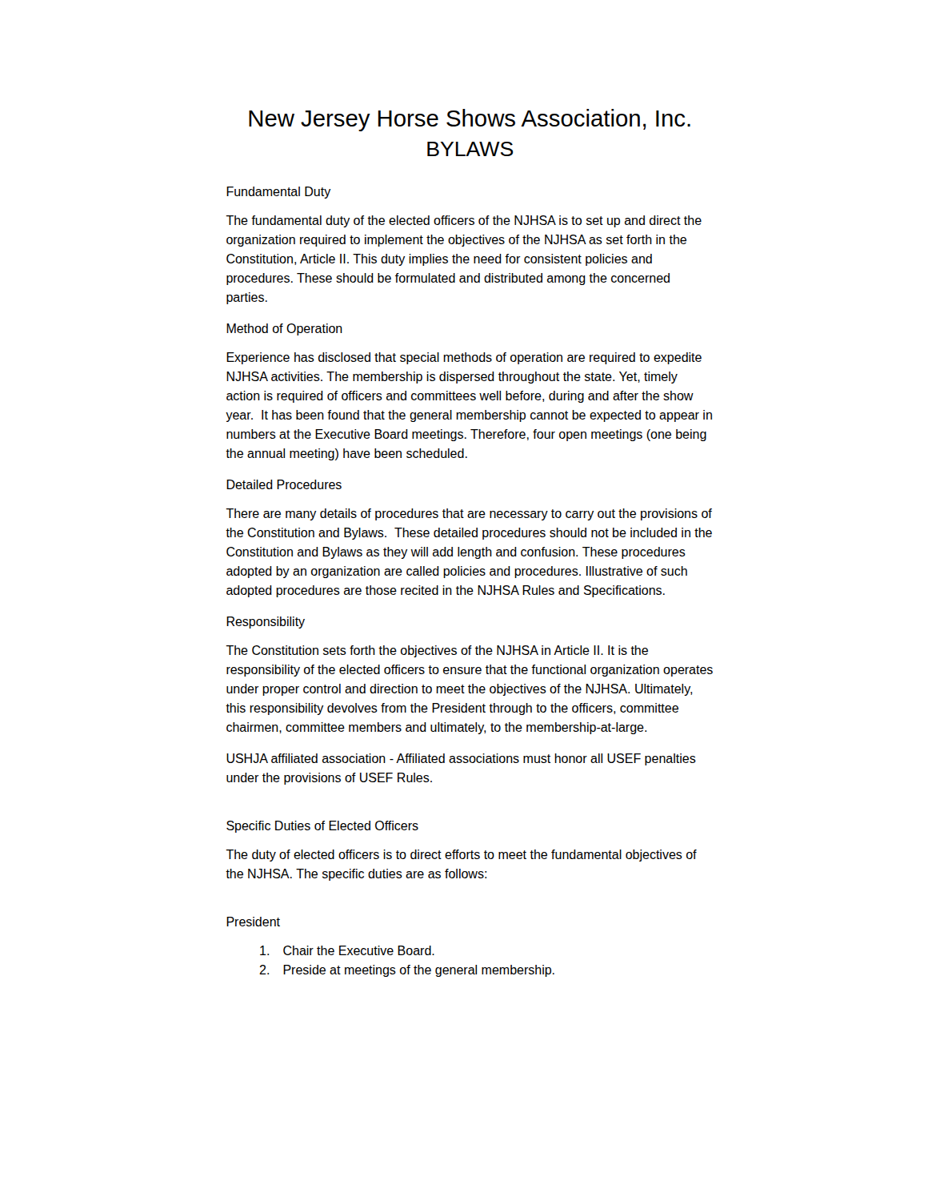New Jersey Horse Shows Association, Inc.
BYLAWS
Fundamental Duty
The fundamental duty of the elected officers of the NJHSA is to set up and direct the organization required to implement the objectives of the NJHSA as set forth in the Constitution, Article II. This duty implies the need for consistent policies and procedures. These should be formulated and distributed among the concerned parties.
Method of Operation
Experience has disclosed that special methods of operation are required to expedite NJHSA activities. The membership is dispersed throughout the state. Yet, timely action is required of officers and committees well before, during and after the show year. It has been found that the general membership cannot be expected to appear in numbers at the Executive Board meetings. Therefore, four open meetings (one being the annual meeting) have been scheduled.
Detailed Procedures
There are many details of procedures that are necessary to carry out the provisions of the Constitution and Bylaws. These detailed procedures should not be included in the Constitution and Bylaws as they will add length and confusion. These procedures adopted by an organization are called policies and procedures. Illustrative of such adopted procedures are those recited in the NJHSA Rules and Specifications.
Responsibility
The Constitution sets forth the objectives of the NJHSA in Article II. It is the responsibility of the elected officers to ensure that the functional organization operates under proper control and direction to meet the objectives of the NJHSA. Ultimately, this responsibility devolves from the President through to the officers, committee chairmen, committee members and ultimately, to the membership-at-large.
USHJA affiliated association - Affiliated associations must honor all USEF penalties under the provisions of USEF Rules.
Specific Duties of Elected Officers
The duty of elected officers is to direct efforts to meet the fundamental objectives of the NJHSA. The specific duties are as follows:
President
Chair the Executive Board.
Preside at meetings of the general membership.